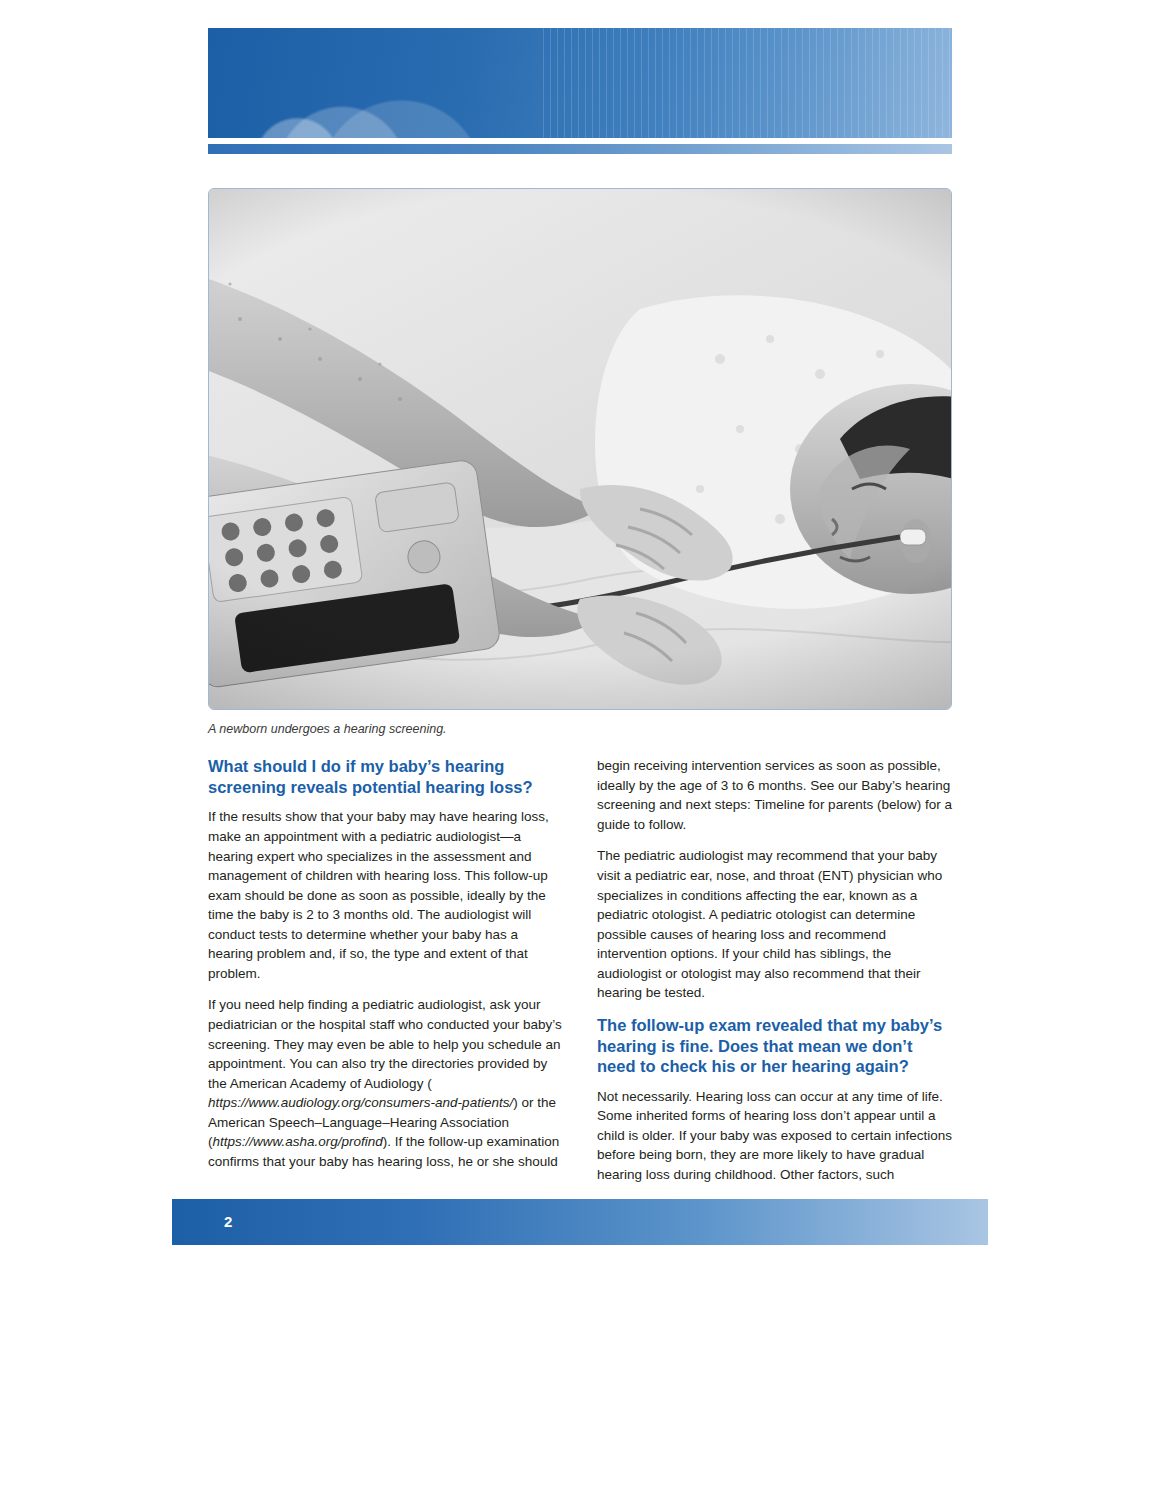A newborn undergoes a hearing screening.
What should I do if my baby’s hearing screening reveals potential hearing loss?
If the results show that your baby may have hearing loss, make an appointment with a pediatric audiologist—a hearing expert who specializes in the assessment and management of children with hearing loss. This follow-up exam should be done as soon as possible, ideally by the time the baby is 2 to 3 months old. The audiologist will conduct tests to determine whether your baby has a hearing problem and, if so, the type and extent of that problem.
If you need help finding a pediatric audiologist, ask your pediatrician or the hospital staff who conducted your baby’s screening. They may even be able to help you schedule an appointment. You can also try the directories provided by the American Academy of Audiology ( https://www.audiology.org/consumers-and-patients/) or the American Speech–Language–Hearing Association (https://www.asha.org/profind). If the follow-up examination confirms that your baby has hearing loss, he or she should begin receiving intervention services as soon as possible, ideally by the age of 3 to 6 months. See our Baby’s hearing screening and next steps: Timeline for parents (below) for a guide to follow.
The pediatric audiologist may recommend that your baby visit a pediatric ear, nose, and throat (ENT) physician who specializes in conditions affecting the ear, known as a pediatric otologist. A pediatric otologist can determine possible causes of hearing loss and recommend intervention options. If your child has siblings, the audiologist or otologist may also recommend that their hearing be tested.
The follow-up exam revealed that my baby’s hearing is fine. Does that mean we don’t need to check his or her hearing again?
Not necessarily. Hearing loss can occur at any time of life. Some inherited forms of hearing loss don’t appear until a child is older. If your baby was exposed to certain infections before being born, they are more likely to have gradual hearing loss during childhood. Other factors, such
2